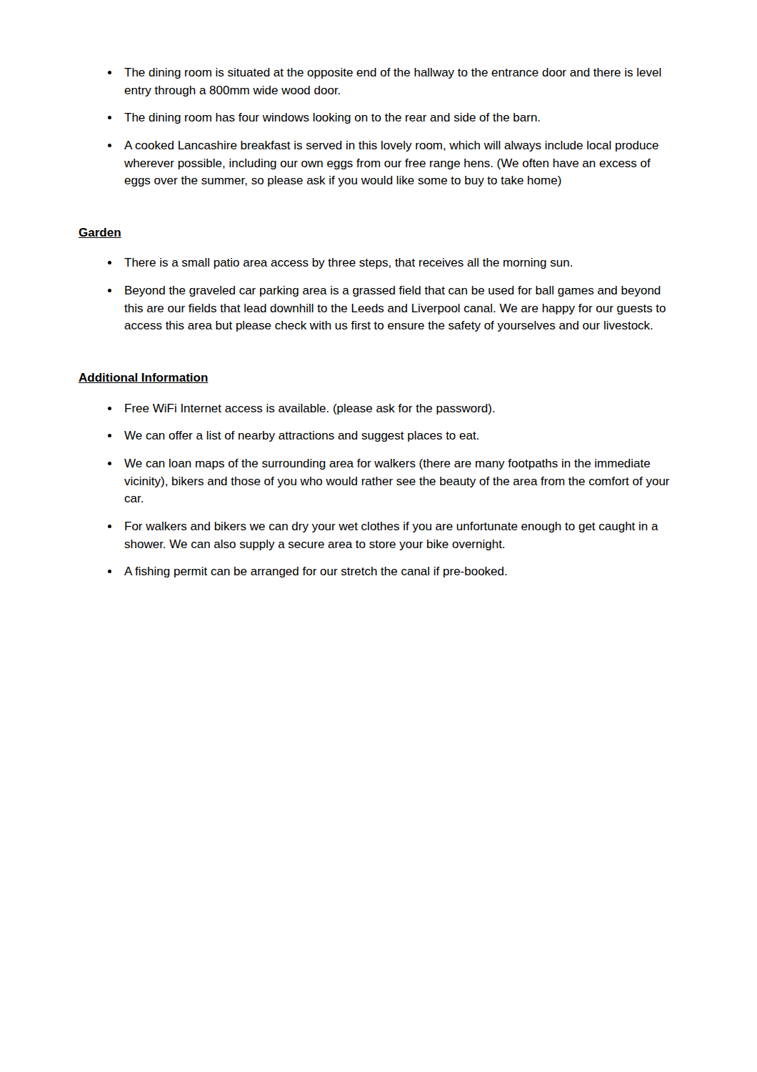The dining room is situated at the opposite end of the hallway to the entrance door and there is level entry through a 800mm wide wood door.
The dining room has four windows looking on to the rear and side of the barn.
A cooked Lancashire breakfast is served in this lovely room, which will always include local produce wherever possible, including our own eggs from our free range hens. (We often have an excess of eggs over the summer, so please ask if you would like some to buy to take home)
Garden
There is a small patio area access by three steps, that receives all the morning sun.
Beyond the graveled car parking area is a grassed field that can be used for ball games and beyond this are our fields that lead downhill to the Leeds and Liverpool canal. We are happy for our guests to access this area but please check with us first to ensure the safety of yourselves and our livestock.
Additional Information
Free WiFi Internet access is available. (please ask for the password).
We can offer a list of nearby attractions and suggest places to eat.
We can loan maps of the surrounding area for walkers (there are many footpaths in the immediate vicinity), bikers and those of you who would rather see the beauty of the area from the comfort of your car.
For walkers and bikers we can dry your wet clothes if you are unfortunate enough to get caught in a shower. We can also supply a secure area to store your bike overnight.
A fishing permit can be arranged for our stretch the canal if pre-booked.